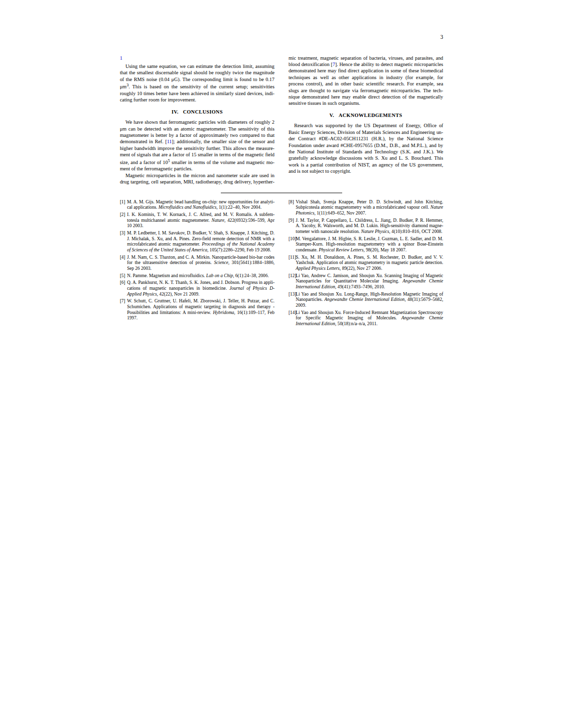3
1
Using the same equation, we can estimate the detection limit, assuming that the smallest discernable signal should be roughly twice the magnitude of the RMS noise (0.04 μG). The corresponding limit is found to be 0.17 μm3. This is based on the sensitivity of the current setup; sensitivities roughly 10 times better have been achieved in similarly sized devices, indicating further room for improvement.
IV. Conclusions
We have shown that ferromagnetic particles with diameters of roughly 2 μm can be detected with an atomic magnetometer. The sensitivity of this magnetometer is better by a factor of approximately two compared to that demonstrated in Ref. [11]; additionally, the smaller size of the sensor and higher bandwidth improve the sensitivity further. This allows the measurement of signals that are a factor of 15 smaller in terms of the magnetic field size, and a factor of 105 smaller in terms of the volume and magnetic moment of the ferromagnetic particles.
Magnetic microparticles in the micron and nanometer scale are used in drug targeting, cell separation, MRI, radiotherapy, drug delivery, hyperthermic treatment, magnetic separation of bacteria, viruses, and parasites, and blood detoxification [7]. Hence the ability to detect magnetic microparticles demonstrated here may find direct application in some of these biomedical techniques as well as other applications in industry (for example, for process control), and in other basic scientific research. For example, sea slugs are thought to navigate via ferromagnetic microparticles. The technique demonstrated here may enable direct detection of the magnetically sensitive tissues in such organisms.
V. Acknowledgements
Research was supported by the US Department of Energy, Office of Basic Energy Sciences, Division of Materials Sciences and Engineering under Contract #DE-AC02-05CH11231 (H.R.), by the National Science Foundation under award #CHE-0957655 (D.M., D.B., and M.P.L.), and by the National Institute of Standards and Technology (S.K. and J.K.). We gratefully acknowledge discussions with S. Xu and L. S. Bouchard. This work is a partial contribution of NIST, an agency of the US government, and is not subject to copyright.
[1] M. A. M. Gijs. Magnetic bead handling on-chip: new opportunities for analytical applications. Microfluidics and Nanofluidics, 1(1):22–40, Nov 2004.
[2] I. K. Kominis, T. W. Kornack, J. C. Allred, and M. V. Romalis. A subfemtotesla multichannel atomic magnetometer. Nature, 422(6932):596–599, Apr 10 2003.
[3] M. P. Ledbetter, I. M. Savukov, D. Budker, V. Shah, S. Knappe, J. Kitching, D. J. Michalak, S. Xu, and A. Pines. Zero-field remote detection of NMR with a microfabricated atomic magnetometer. Proceedings of the National Academy of Sciences of the United States of America, 105(7):2286–2290, Feb 19 2008.
[4] J. M. Nam, C. S. Thaxton, and C. A. Mirkin. Nanoparticle-based bio-bar codes for the ultrasensitive detection of proteins. Science, 301(5641):1884–1886, Sep 26 2003.
[5] N. Pamme. Magnetism and microfluidics. Lab on a Chip, 6(1):24–38, 2006.
[6] Q. A. Pankhurst, N. K. T. Thanh, S. K. Jones, and J. Dobson. Progress in applications of magnetic nanoparticles in biomedicine. Journal of Physics D-Applied Physics, 42(22), Nov 21 2009.
[7] W. Schutt, C. Gruttner, U. Hafeli, M. Zborowski, J. Teller, H. Putzar, and C. Schumichen. Applications of magnetic targeting in diagnosis and therapy - Possibilities and limitations: A mini-review. Hybridoma, 16(1):109–117, Feb 1997.
[8] Vishal Shah, Svenja Knappe, Peter D. D. Schwindt, and John Kitching. Subpicotesla atomic magnetometry with a microfabricated vapour cell. Nature Photonics, 1(11):649–652, Nov 2007.
[9] J. M. Taylor, P. Cappellaro, L. Childress, L. Jiang, D. Budker, P. R. Hemmer, A. Yacoby, R. Walsworth, and M. D. Lukin. High-sensitivity diamond magnetometer with nanoscale resolution. Nature Physics, 4(10):810–816, OCT 2008.
[10] M. Vengalattore, J. M. Higbie, S. R. Leslie, J. Guzman, L. E. Sadler, and D. M. Stamper-Kurn. High-resolution magnetometry with a spinor Bose-Einstein condensate. Physical Review Letters, 98(20), May 18 2007.
[11] S. Xu, M. H. Donaldson, A. Pines, S. M. Rochester, D. Budker, and V. V. Yashchuk. Application of atomic magnetometry in magnetic particle detection. Applied Physics Letters, 89(22), Nov 27 2006.
[12] Li Yao, Andrew C. Jamison, and Shoujun Xu. Scanning Imaging of Magnetic Nanoparticles for Quantitative Molecular Imaging. Angewandte Chemie International Edition, 49(41):7493–7496, 2010.
[13] Li Yao and Shoujun Xu. Long-Range, High-Resolution Magnetic Imaging of Nanoparticles. Angewandte Chemie International Edition, 48(31):5679–5682, 2009.
[14] Li Yao and Shoujun Xu. Force-Induced Remnant Magnetization Spectroscopy for Specific Magnetic Imaging of Molecules. Angewandte Chemie International Edition, 50(18):n/a–n/a, 2011.